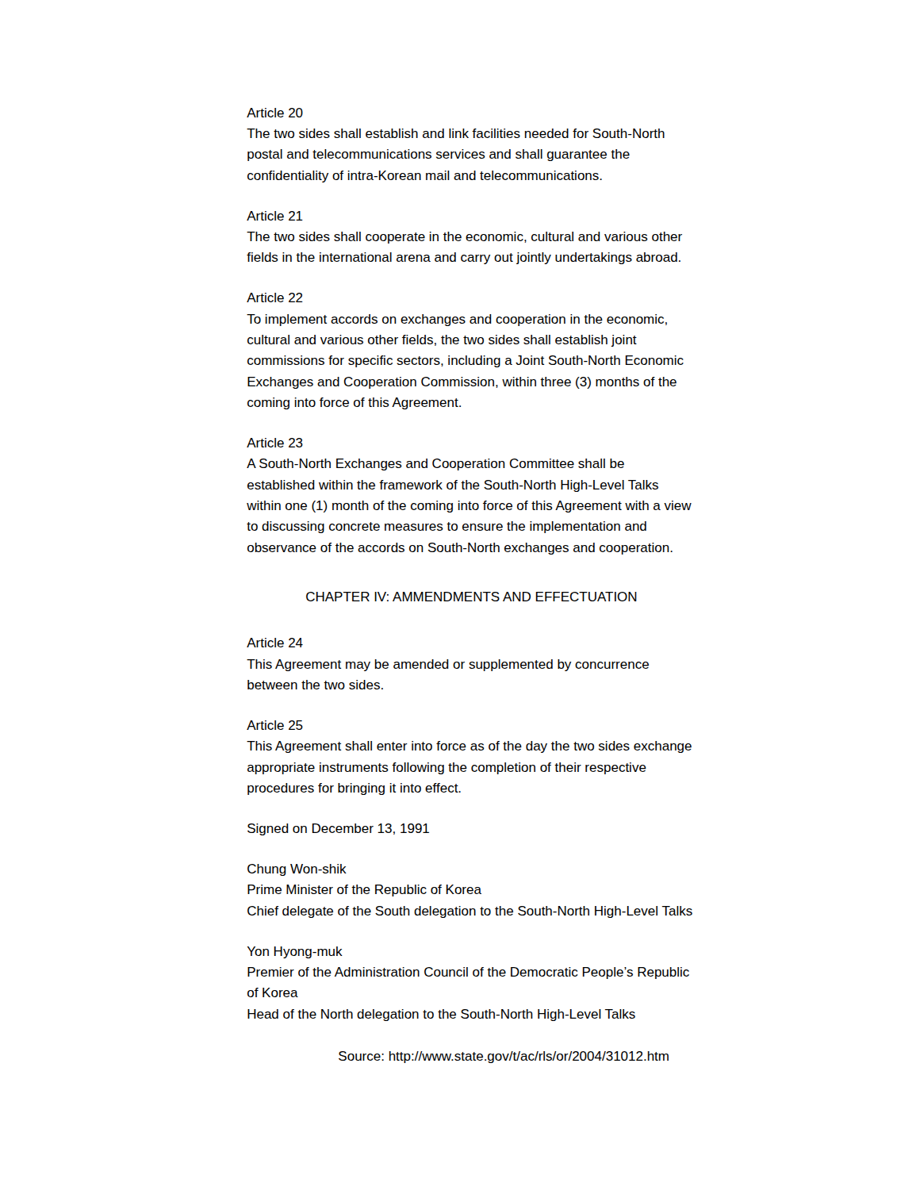Article 20
The two sides shall establish and link facilities needed for South-North postal and telecommunications services and shall guarantee the confidentiality of intra-Korean mail and telecommunications.
Article 21
The two sides shall cooperate in the economic, cultural and various other fields in the international arena and carry out jointly undertakings abroad.
Article 22
To implement accords on exchanges and cooperation in the economic, cultural and various other fields, the two sides shall establish joint commissions for specific sectors, including a Joint South-North Economic Exchanges and Cooperation Commission, within three (3) months of the coming into force of this Agreement.
Article 23
A South-North Exchanges and Cooperation Committee shall be established within the framework of the South-North High-Level Talks within one (1) month of the coming into force of this Agreement with a view to discussing concrete measures to ensure the implementation and observance of the accords on South-North exchanges and cooperation.
CHAPTER IV: AMMENDMENTS AND EFFECTUATION
Article 24
This Agreement may be amended or supplemented by concurrence between the two sides.
Article 25
This Agreement shall enter into force as of the day the two sides exchange appropriate instruments following the completion of their respective procedures for bringing it into effect.
Signed on December 13, 1991
Chung Won-shik
Prime Minister of the Republic of Korea
Chief delegate of the South delegation to the South-North High-Level Talks
Yon Hyong-muk
Premier of the Administration Council of the Democratic People’s Republic of Korea
Head of the North delegation to the South-North High-Level Talks
Source: http://www.state.gov/t/ac/rls/or/2004/31012.htm